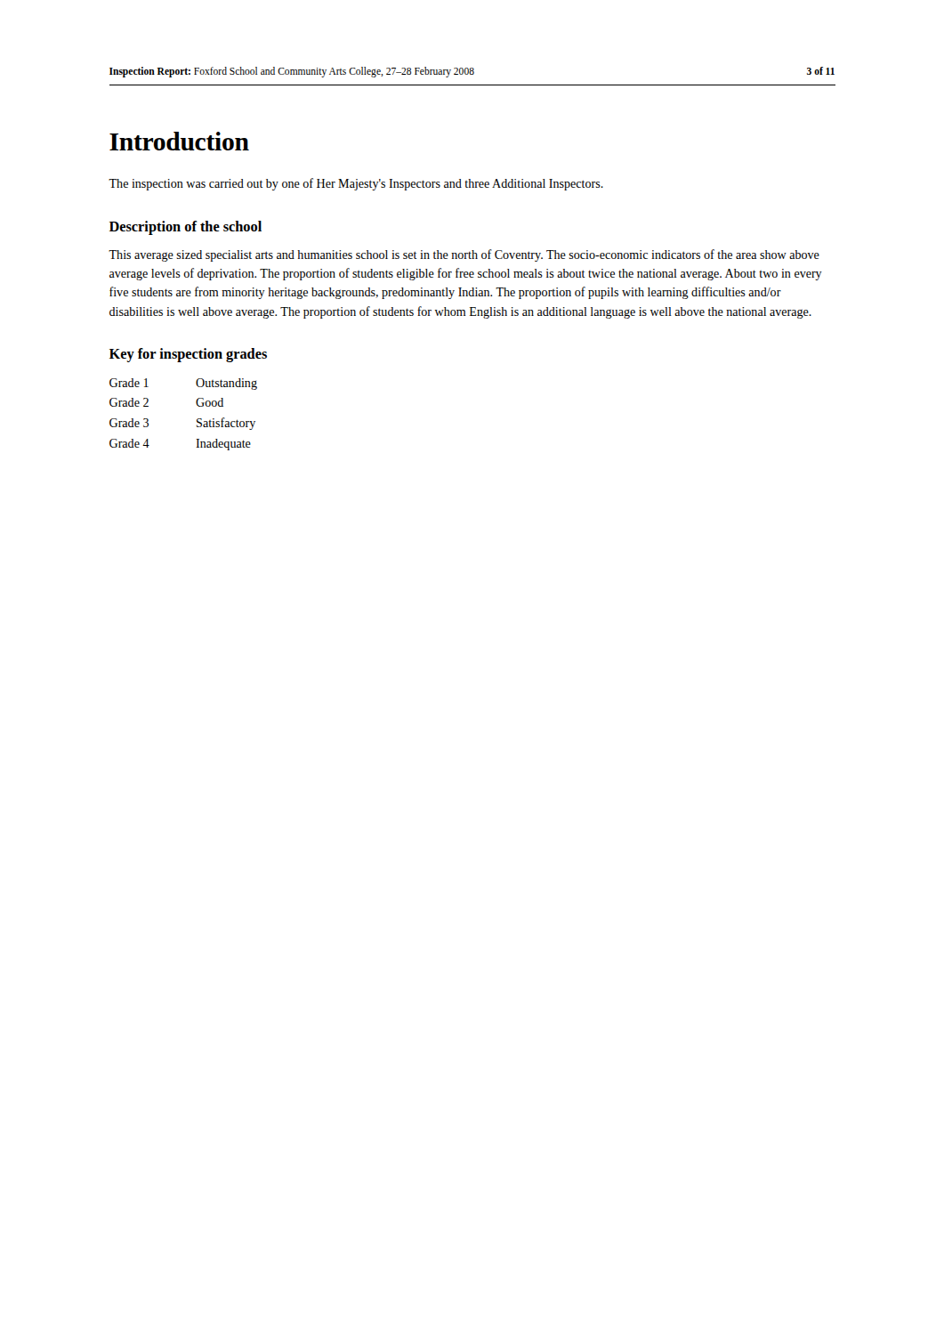Inspection Report: Foxford School and Community Arts College, 27–28 February 2008
3 of 11
Introduction
The inspection was carried out by one of Her Majesty's Inspectors and three Additional Inspectors.
Description of the school
This average sized specialist arts and humanities school is set in the north of Coventry. The socio-economic indicators of the area show above average levels of deprivation. The proportion of students eligible for free school meals is about twice the national average. About two in every five students are from minority heritage backgrounds, predominantly Indian. The proportion of pupils with learning difficulties and/or disabilities is well above average. The proportion of students for whom English is an additional language is well above the national average.
Key for inspection grades
| Grade 1 | Outstanding |
| Grade 2 | Good |
| Grade 3 | Satisfactory |
| Grade 4 | Inadequate |